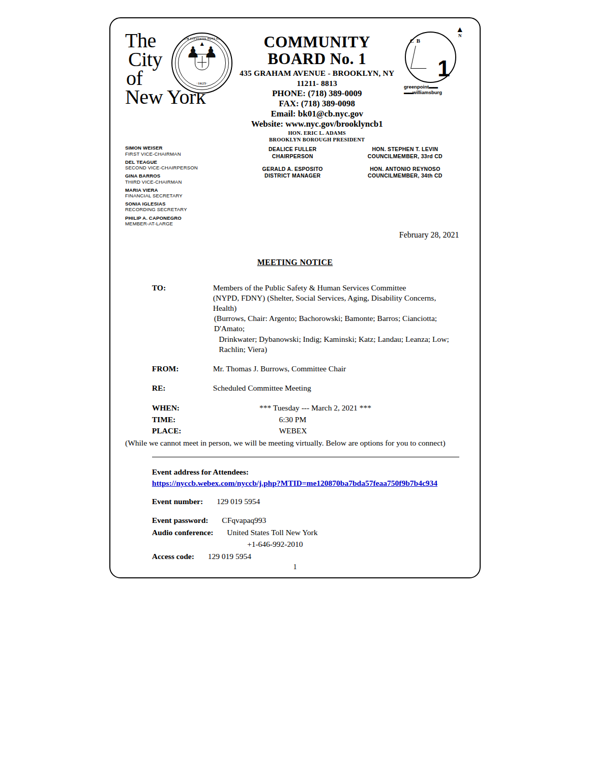The City of New York
SIGILLUM CIVITATIS NOVI EBORACI
▲
♟ ♟
·1625·
COMMUNITY BOARD No. 1
435 GRAHAM AVENUE - BROOKLYN, NY 11211- 8813
PHONE: (718) 389-0009
FAX: (718) 389-0098
Email: bk01@cb.nyc.gov
Website: www.nyc.gov/brooklyncb1
HON. ERIC L. ADAMS
BROOKLYN BOROUGH PRESIDENT
▲N
C B
1
greenpoint▬▬ ▬▬williamsburg
SIMON WEISER
FIRST VICE-CHAIRMAN
DEL TEAGUE
SECOND VICE-CHAIRPERSON
GINA BARROS
THIRD VICE-CHAIRMAN
MARIA VIERA
FINANCIAL SECRETARY
SONIA IGLESIAS
RECORDING SECRETARY
PHILIP A. CAPONEGRO
MEMBER-AT-LARGE
DEALICE FULLER
CHAIRPERSON
GERALD A. ESPOSITO
DISTRICT MANAGER
HON. STEPHEN T. LEVIN
COUNCILMEMBER, 33rd CD
HON. ANTONIO REYNOSO
COUNCILMEMBER, 34th CD
February 28, 2021
MEETING NOTICE
| TO: | Members of the Public Safety & Human Services Committee (NYPD, FDNY) (Shelter, Social Services, Aging, Disability Concerns, Health) (Burrows, Chair: Argento; Bachorowski; Bamonte; Barros; Cianciotta; D'Amato; Drinkwater; Dybanowski; Indig; Kaminski; Katz; Landau; Leanza; Low; Rachlin; Viera) |
| FROM: | Mr. Thomas J. Burrows, Committee Chair |
| RE: | Scheduled Committee Meeting |
WHEN:*** Tuesday --- March 2, 2021 ***
TIME: 6:30 PM
PLACE: WEBEX
(While we cannot meet in person, we will be meeting virtually. Below are options for you to connect)
Event address for Attendees:
https://nyccb.webex.com/nyccb/j.php?MTID=me120870ba7bda57feaa750f9b7b4c934
Event number: 129 019 5954
Event password: CFqvapaq993
Audio conference: United States Toll New York
+1-646-992-2010
Access code: 129 019 5954
1